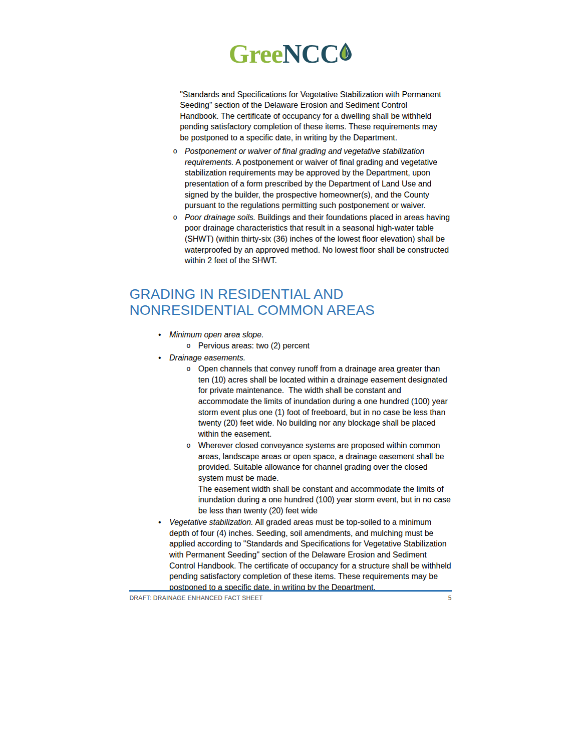Gree NCC
"Standards and Specifications for Vegetative Stabilization with Permanent Seeding" section of the Delaware Erosion and Sediment Control Handbook. The certificate of occupancy for a dwelling shall be withheld pending satisfactory completion of these items. These requirements may be postponed to a specific date, in writing by the Department.
Postponement or waiver of final grading and vegetative stabilization requirements. A postponement or waiver of final grading and vegetative stabilization requirements may be approved by the Department, upon presentation of a form prescribed by the Department of Land Use and signed by the builder, the prospective homeowner(s), and the County pursuant to the regulations permitting such postponement or waiver.
Poor drainage soils. Buildings and their foundations placed in areas having poor drainage characteristics that result in a seasonal high-water table (SHWT) (within thirty-six (36) inches of the lowest floor elevation) shall be waterproofed by an approved method. No lowest floor shall be constructed within 2 feet of the SHWT.
GRADING IN RESIDENTIAL AND NONRESIDENTIAL COMMON AREAS
Minimum open area slope.
Pervious areas: two (2) percent
Drainage easements.
Open channels that convey runoff from a drainage area greater than ten (10) acres shall be located within a drainage easement designated for private maintenance. The width shall be constant and accommodate the limits of inundation during a one hundred (100) year storm event plus one (1) foot of freeboard, but in no case be less than twenty (20) feet wide. No building nor any blockage shall be placed within the easement.
Wherever closed conveyance systems are proposed within common areas, landscape areas or open space, a drainage easement shall be provided. Suitable allowance for channel grading over the closed system must be made.
The easement width shall be constant and accommodate the limits of inundation during a one hundred (100) year storm event, but in no case be less than twenty (20) feet wide
Vegetative stabilization. All graded areas must be top-soiled to a minimum depth of four (4) inches. Seeding, soil amendments, and mulching must be applied according to "Standards and Specifications for Vegetative Stabilization with Permanent Seeding" section of the Delaware Erosion and Sediment Control Handbook. The certificate of occupancy for a structure shall be withheld pending satisfactory completion of these items. These requirements may be postponed to a specific date, in writing by the Department.
Draft: Drainage Enhanced Fact Sheet
5